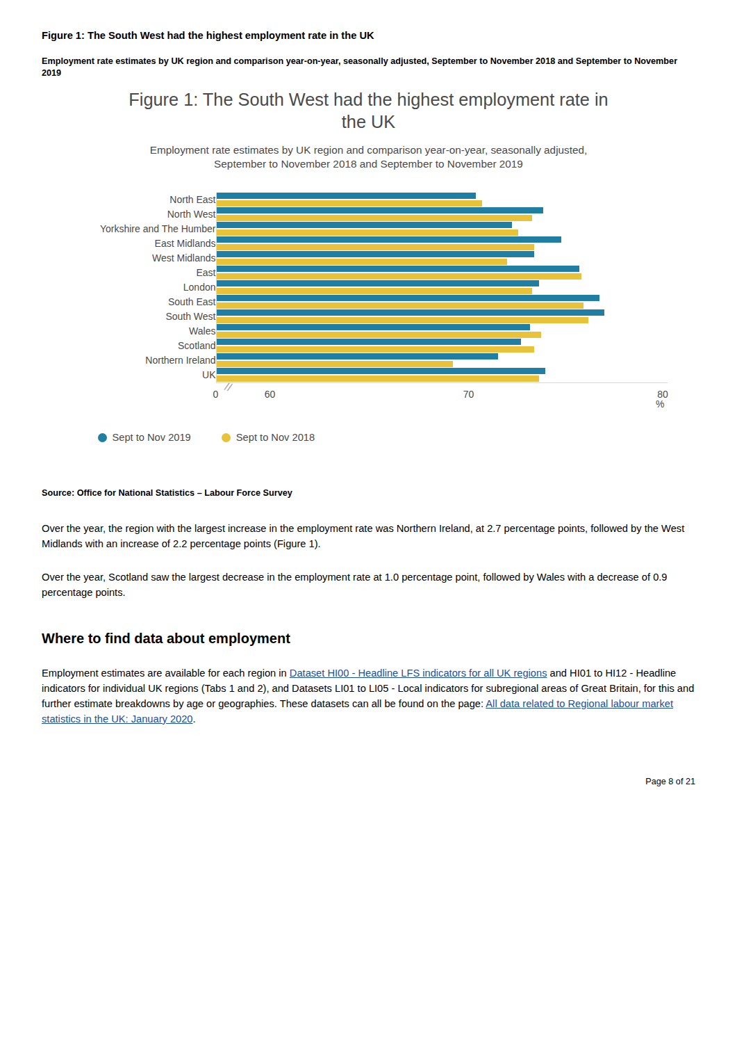Figure 1: The South West had the highest employment rate in the UK
Employment rate estimates by UK region and comparison year-on-year, seasonally adjusted, September to November 2018 and September to November 2019
Figure 1: The South West had the highest employment rate in
the UK
Employment rate estimates by UK region and comparison year-on-year, seasonally adjusted,
September to November 2018 and September to November 2019
| North East | |
| North West | |
| Yorkshire and The Humber | |
| East Midlands | |
| West Midlands | |
| East | |
| London | |
| South East | |
| South West | |
| Wales | |
| Scotland | |
| Northern Ireland | |
| UK | |
// 0 60 70 80
%
Sept to Nov 2019 Sept to Nov 2018
Source: Office for National Statistics – Labour Force Survey
Over the year, the region with the largest increase in the employment rate was Northern Ireland, at 2.7 percentage points, followed by the West Midlands with an increase of 2.2 percentage points (Figure 1).
Over the year, Scotland saw the largest decrease in the employment rate at 1.0 percentage point, followed by Wales with a decrease of 0.9 percentage points.
Where to find data about employment
Employment estimates are available for each region in Dataset HI00 - Headline LFS indicators for all UK regions and HI01 to HI12 - Headline indicators for individual UK regions (Tabs 1 and 2), and Datasets LI01 to LI05 - Local indicators for subregional areas of Great Britain, for this and further estimate breakdowns by age or geographies. These datasets can all be found on the page: All data related to Regional labour market statistics in the UK: January 2020.
Page 8 of 21